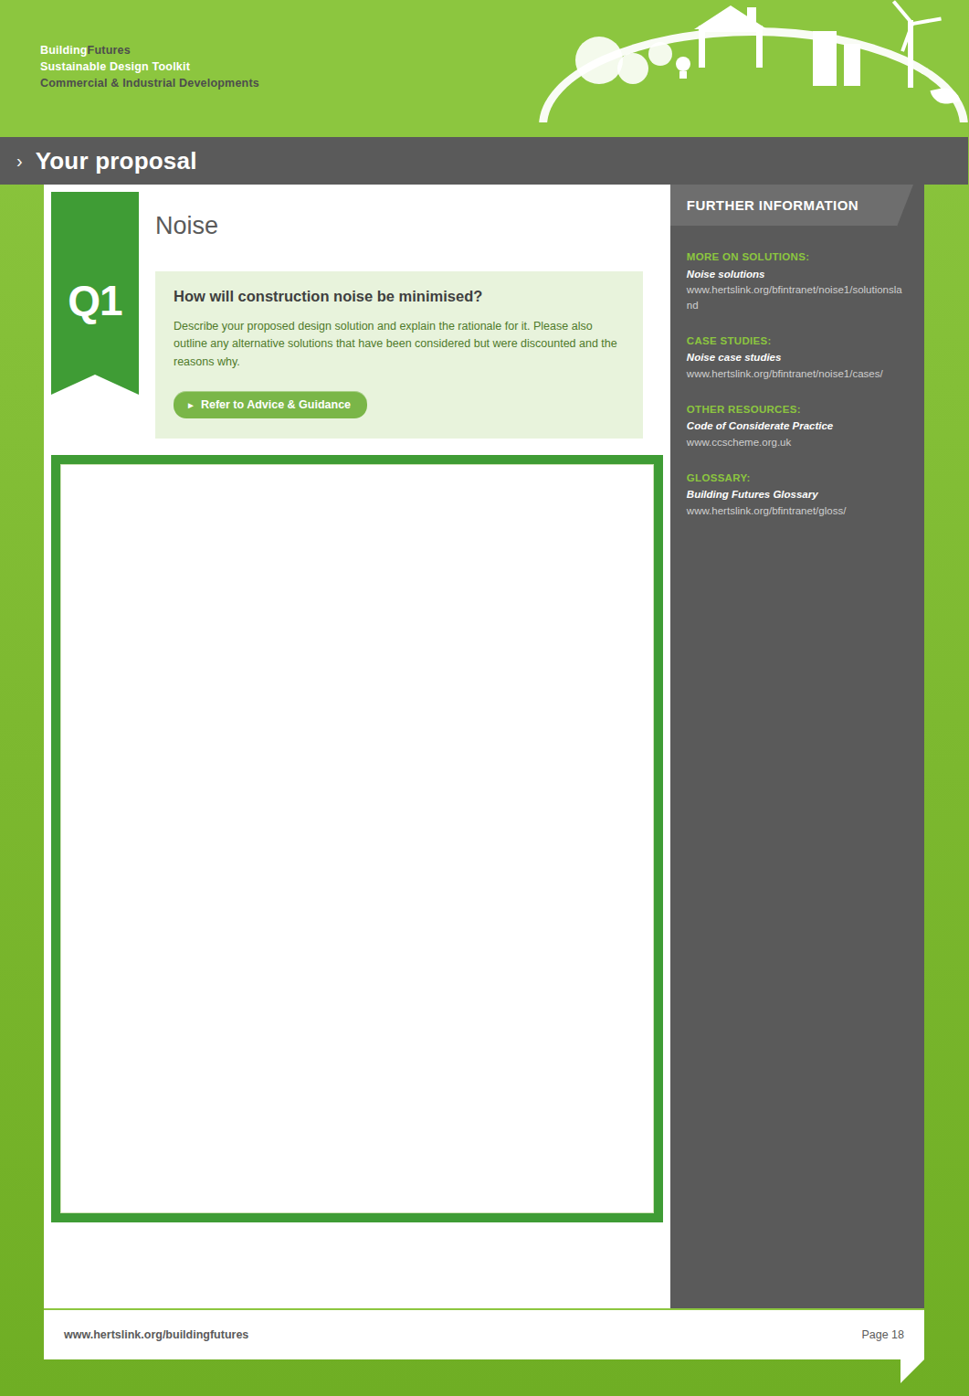Building Futures
Sustainable Design Toolkit
Commercial & Industrial Developments
›
Your proposal
Q1
Noise
How will construction noise be minimised?
Describe your proposed design solution and explain the rationale for it. Please also outline any alternative solutions that have been considered but were discounted and the reasons why.
►Refer to Advice & Guidance
FURTHER INFORMATION
MORE ON SOLUTIONS:
Noise solutions
www.hertslink.org/bfintranet/noise1/solutionsland
CASE STUDIES:
Noise case studies
www.hertslink.org/bfintranet/noise1/cases/
OTHER RESOURCES:
Code of Considerate Practice
www.ccscheme.org.uk
GLOSSARY:
Building Futures Glossary
www.hertslink.org/bfintranet/gloss/
www.hertslink.org/buildingfutures
Page 18